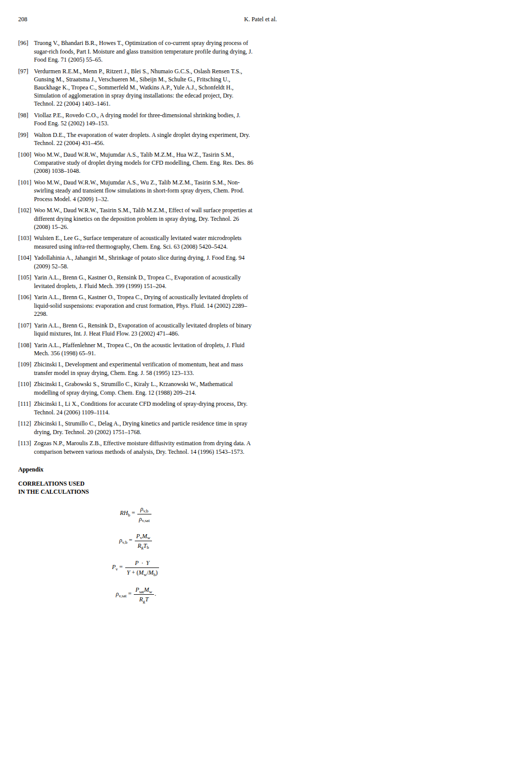208
K. Patel et al.
[96] Truong V., Bhandari B.R., Howes T., Optimization of co-current spray drying process of sugar-rich foods, Part I. Moisture and glass transition temperature profile during drying, J. Food Eng. 71 (2005) 55–65.
[97] Verdurmen R.E.M., Menn P., Ritzert J., Blei S., Nhumaio G.C.S., Oslash Rensen T.S., Gunsing M., Straatsma J., Verschueren M., Sibeijn M., Schulte G., Fritsching U., Bauckhage K., Tropea C., Sommerfeld M., Watkins A.P., Yule A.J., Schonfeldt H., Simulation of agglomeration in spray drying installations: the edecad project, Dry. Technol. 22 (2004) 1403–1461.
[98] Viollaz P.E., Rovedo C.O., A drying model for three-dimensional shrinking bodies, J. Food Eng. 52 (2002) 149–153.
[99] Walton D.E., The evaporation of water droplets. A single droplet drying experiment, Dry. Technol. 22 (2004) 431–456.
[100] Woo M.W., Daud W.R.W., Mujumdar A.S., Talib M.Z.M., Hua W.Z., Tasirin S.M., Comparative study of droplet drying models for CFD modelling, Chem. Eng. Res. Des. 86 (2008) 1038–1048.
[101] Woo M.W., Daud W.R.W., Mujumdar A.S., Wu Z., Talib M.Z.M., Tasirin S.M., Non-swirling steady and transient flow simulations in short-form spray dryers, Chem. Prod. Process Model. 4 (2009) 1–32.
[102] Woo M.W., Daud W.R.W., Tasirin S.M., Talib M.Z.M., Effect of wall surface properties at different drying kinetics on the deposition problem in spray drying, Dry. Technol. 26 (2008) 15–26.
[103] Wulsten E., Lee G., Surface temperature of acoustically levitated water microdroplets measured using infra-red thermography, Chem. Eng. Sci. 63 (2008) 5420–5424.
[104] Yadollahinia A., Jahangiri M., Shrinkage of potato slice during drying, J. Food Eng. 94 (2009) 52–58.
[105] Yarin A.L., Brenn G., Kastner O., Rensink D., Tropea C., Evaporation of acoustically levitated droplets, J. Fluid Mech. 399 (1999) 151–204.
[106] Yarin A.L., Brenn G., Kastner O., Tropea C., Drying of acoustically levitated droplets of liquid-solid suspensions: evaporation and crust formation, Phys. Fluid. 14 (2002) 2289–2298.
[107] Yarin A.L., Brenn G., Rensink D., Evaporation of acoustically levitated droplets of binary liquid mixtures, Int. J. Heat Fluid Flow. 23 (2002) 471–486.
[108] Yarin A.L., Pfaffenlehner M., Tropea C., On the acoustic levitation of droplets, J. Fluid Mech. 356 (1998) 65–91.
[109] Zbicinski I., Development and experimental verification of momentum, heat and mass transfer model in spray drying, Chem. Eng. J. 58 (1995) 123–133.
[110] Zbicinski I., Grabowski S., Strumillo C., Kiraly L., Krzanowski W., Mathematical modelling of spray drying, Comp. Chem. Eng. 12 (1988) 209–214.
[111] Zbicinski I., Li X., Conditions for accurate CFD modeling of spray-drying process, Dry. Technol. 24 (2006) 1109–1114.
[112] Zbicinski I., Strumillo C., Delag A., Drying kinetics and particle residence time in spray drying, Dry. Technol. 20 (2002) 1751–1768.
[113] Zogzas N.P., Maroulis Z.B., Effective moisture diffusivity estimation from drying data. A comparison between various methods of analysis, Dry. Technol. 14 (1996) 1543–1573.
Appendix
CORRELATIONS USED
IN THE CALCULATIONS
RHb = ρv,b ρv,sat
ρv,b = PvMw RgTb
Pv = P · Y Y + (Mw/Mb)
ρv,sat = PsatMw RgT .